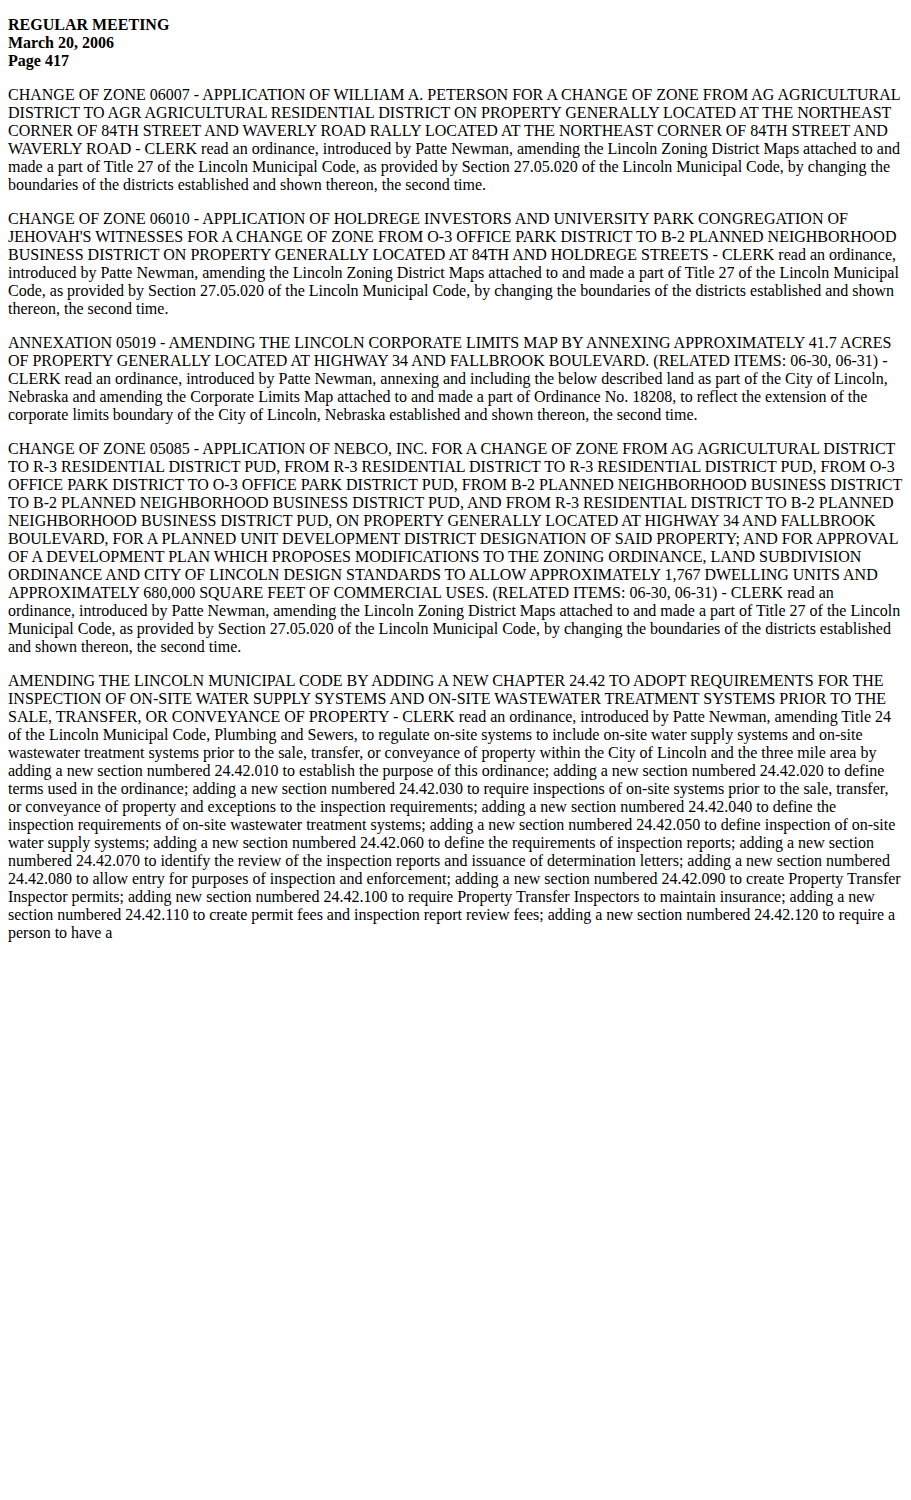REGULAR MEETING
March 20, 2006
Page 417
CHANGE OF ZONE 06007 - APPLICATION OF WILLIAM A. PETERSON FOR A CHANGE OF ZONE FROM AG AGRICULTURAL DISTRICT TO AGR AGRICULTURAL RESIDENTIAL DISTRICT ON PROPERTY GENERALLY LOCATED AT THE NORTHEAST CORNER OF 84TH STREET AND WAVERLY ROAD RALLY LOCATED AT THE NORTHEAST CORNER OF 84TH STREET AND WAVERLY ROAD - CLERK read an ordinance, introduced by Patte Newman, amending the Lincoln Zoning District Maps attached to and made a part of Title 27 of the Lincoln Municipal Code, as provided by Section 27.05.020 of the Lincoln Municipal Code, by changing the boundaries of the districts established and shown thereon, the second time.
CHANGE OF ZONE 06010 - APPLICATION OF HOLDREGE INVESTORS AND UNIVERSITY PARK CONGREGATION OF JEHOVAH'S WITNESSES FOR A CHANGE OF ZONE FROM O-3 OFFICE PARK DISTRICT TO B-2 PLANNED NEIGHBORHOOD BUSINESS DISTRICT ON PROPERTY GENERALLY LOCATED AT 84TH AND HOLDREGE STREETS - CLERK read an ordinance, introduced by Patte Newman, amending the Lincoln Zoning District Maps attached to and made a part of Title 27 of the Lincoln Municipal Code, as provided by Section 27.05.020 of the Lincoln Municipal Code, by changing the boundaries of the districts established and shown thereon, the second time.
ANNEXATION 05019 - AMENDING THE LINCOLN CORPORATE LIMITS MAP BY ANNEXING APPROXIMATELY 41.7 ACRES OF PROPERTY GENERALLY LOCATED AT HIGHWAY 34 AND FALLBROOK BOULEVARD. (RELATED ITEMS: 06-30, 06-31) - CLERK read an ordinance, introduced by Patte Newman, annexing and including the below described land as part of the City of Lincoln, Nebraska and amending the Corporate Limits Map attached to and made a part of Ordinance No. 18208, to reflect the extension of the corporate limits boundary of the City of Lincoln, Nebraska established and shown thereon, the second time.
CHANGE OF ZONE 05085 - APPLICATION OF NEBCO, INC. FOR A CHANGE OF ZONE FROM AG AGRICULTURAL DISTRICT TO R-3 RESIDENTIAL DISTRICT PUD, FROM R-3 RESIDENTIAL DISTRICT TO R-3 RESIDENTIAL DISTRICT PUD, FROM O-3 OFFICE PARK DISTRICT TO O-3 OFFICE PARK DISTRICT PUD, FROM B-2 PLANNED NEIGHBORHOOD BUSINESS DISTRICT TO B-2 PLANNED NEIGHBORHOOD BUSINESS DISTRICT PUD, AND FROM R-3 RESIDENTIAL DISTRICT TO B-2 PLANNED NEIGHBORHOOD BUSINESS DISTRICT PUD, ON PROPERTY GENERALLY LOCATED AT HIGHWAY 34 AND FALLBROOK BOULEVARD, FOR A PLANNED UNIT DEVELOPMENT DISTRICT DESIGNATION OF SAID PROPERTY; AND FOR APPROVAL OF A DEVELOPMENT PLAN WHICH PROPOSES MODIFICATIONS TO THE ZONING ORDINANCE, LAND SUBDIVISION ORDINANCE AND CITY OF LINCOLN DESIGN STANDARDS TO ALLOW APPROXIMATELY 1,767 DWELLING UNITS AND APPROXIMATELY 680,000 SQUARE FEET OF COMMERCIAL USES. (RELATED ITEMS: 06-30, 06-31) - CLERK read an ordinance, introduced by Patte Newman, amending the Lincoln Zoning District Maps attached to and made a part of Title 27 of the Lincoln Municipal Code, as provided by Section 27.05.020 of the Lincoln Municipal Code, by changing the boundaries of the districts established and shown thereon, the second time.
AMENDING THE LINCOLN MUNICIPAL CODE BY ADDING A NEW CHAPTER 24.42 TO ADOPT REQUIREMENTS FOR THE INSPECTION OF ON-SITE WATER SUPPLY SYSTEMS AND ON-SITE WASTEWATER TREATMENT SYSTEMS PRIOR TO THE SALE, TRANSFER, OR CONVEYANCE OF PROPERTY - CLERK read an ordinance, introduced by Patte Newman, amending Title 24 of the Lincoln Municipal Code, Plumbing and Sewers, to regulate on-site systems to include on-site water supply systems and on-site wastewater treatment systems prior to the sale, transfer, or conveyance of property within the City of Lincoln and the three mile area by adding a new section numbered 24.42.010 to establish the purpose of this ordinance; adding a new section numbered 24.42.020 to define terms used in the ordinance; adding a new section numbered 24.42.030 to require inspections of on-site systems prior to the sale, transfer, or conveyance of property and exceptions to the inspection requirements; adding a new section numbered 24.42.040 to define the inspection requirements of on-site wastewater treatment systems; adding a new section numbered 24.42.050 to define inspection of on-site water supply systems; adding a new section numbered 24.42.060 to define the requirements of inspection reports; adding a new section numbered 24.42.070 to identify the review of the inspection reports and issuance of determination letters; adding a new section numbered 24.42.080 to allow entry for purposes of inspection and enforcement; adding a new section numbered 24.42.090 to create Property Transfer Inspector permits; adding new section numbered 24.42.100 to require Property Transfer Inspectors to maintain insurance; adding a new section numbered 24.42.110 to create permit fees and inspection report review fees; adding a new section numbered 24.42.120 to require a person to have a